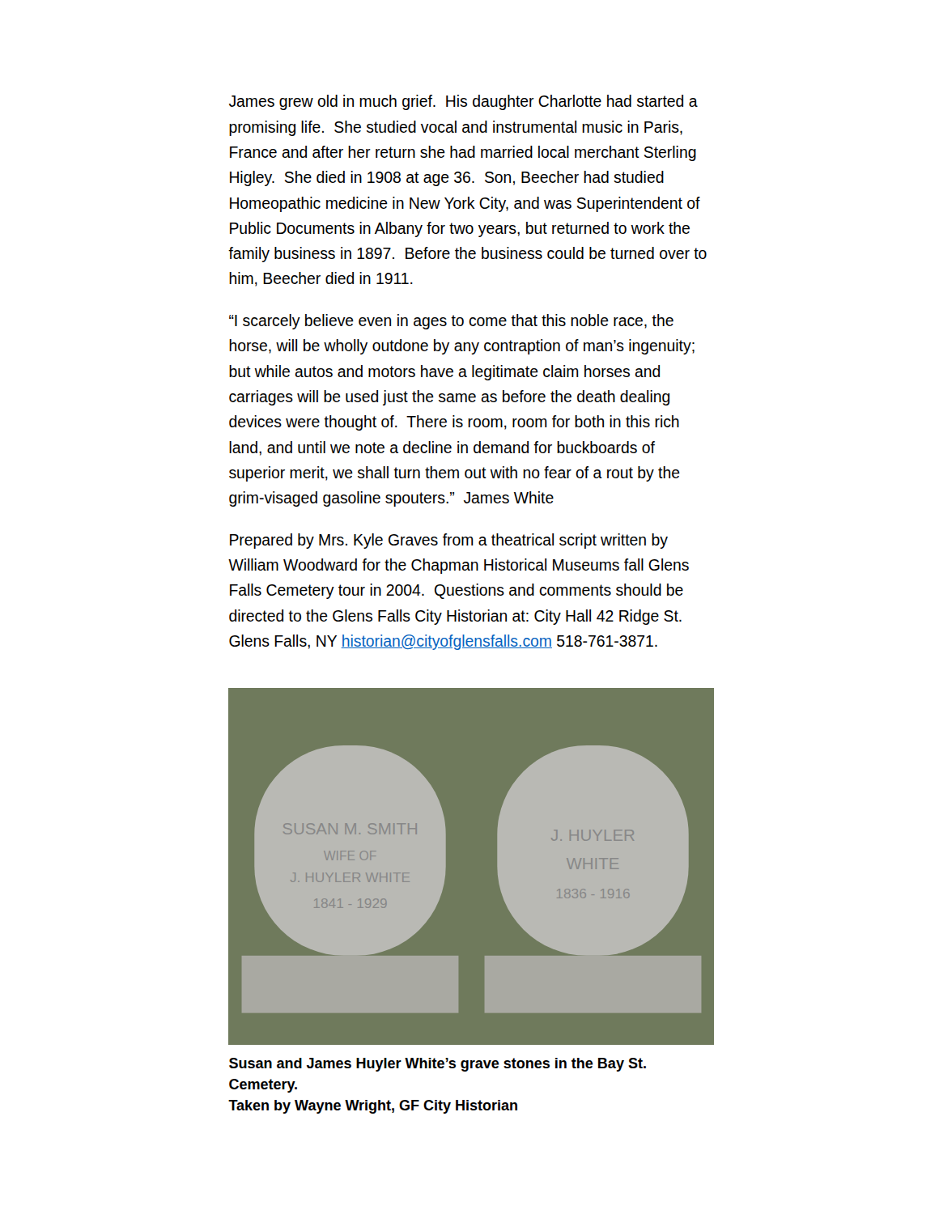James grew old in much grief. His daughter Charlotte had started a promising life. She studied vocal and instrumental music in Paris, France and after her return she had married local merchant Sterling Higley. She died in 1908 at age 36. Son, Beecher had studied Homeopathic medicine in New York City, and was Superintendent of Public Documents in Albany for two years, but returned to work the family business in 1897. Before the business could be turned over to him, Beecher died in 1911.
“I scarcely believe even in ages to come that this noble race, the horse, will be wholly outdone by any contraption of man’s ingenuity; but while autos and motors have a legitimate claim horses and carriages will be used just the same as before the death dealing devices were thought of. There is room, room for both in this rich land, and until we note a decline in demand for buckboards of superior merit, we shall turn them out with no fear of a rout by the grim-visaged gasoline spouters.” James White
Prepared by Mrs. Kyle Graves from a theatrical script written by William Woodward for the Chapman Historical Museums fall Glens Falls Cemetery tour in 2004. Questions and comments should be directed to the Glens Falls City Historian at: City Hall 42 Ridge St. Glens Falls, NY historian@cityofglensfalls.com 518-761-3871.
Susan and James Huyler White’s grave stones in the Bay St. Cemetery.
Taken by Wayne Wright, GF City Historian